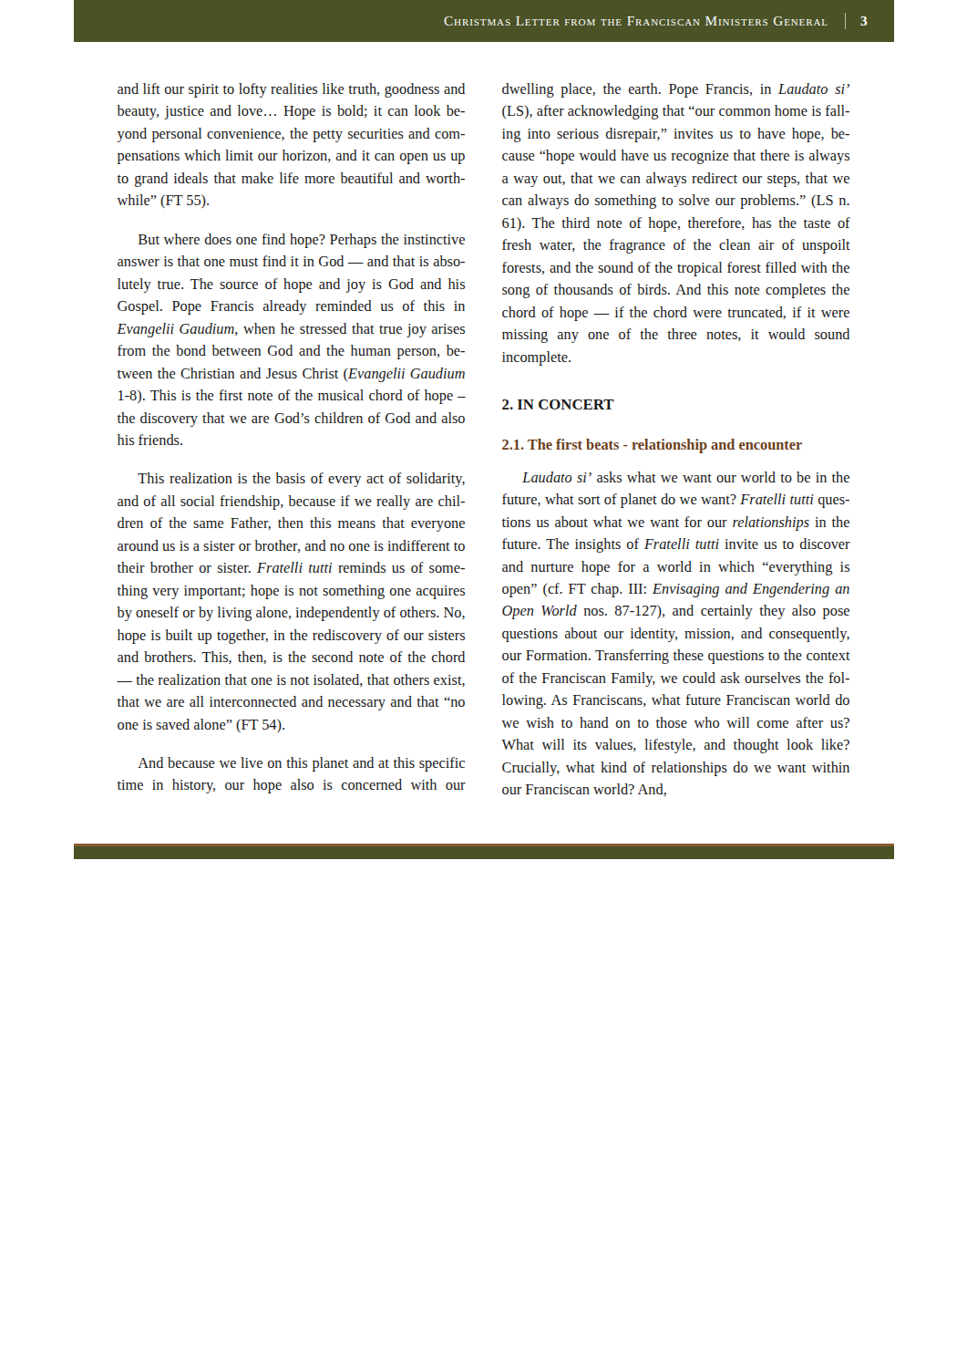Christmas Letter from the Franciscan Ministers General 3
and lift our spirit to lofty realities like truth, goodness and beauty, justice and love… Hope is bold; it can look beyond personal convenience, the petty securities and compensations which limit our horizon, and it can open us up to grand ideals that make life more beautiful and worthwhile” (FT 55).
But where does one find hope? Perhaps the instinctive answer is that one must find it in God — and that is absolutely true. The source of hope and joy is God and his Gospel. Pope Francis already reminded us of this in Evangelii Gaudium, when he stressed that true joy arises from the bond between God and the human person, between the Christian and Jesus Christ (Evangelii Gaudium 1-8). This is the first note of the musical chord of hope – the discovery that we are God’s children of God and also his friends.
This realization is the basis of every act of solidarity, and of all social friendship, because if we really are children of the same Father, then this means that everyone around us is a sister or brother, and no one is indifferent to their brother or sister. Fratelli tutti reminds us of something very important; hope is not something one acquires by oneself or by living alone, independently of others. No, hope is built up together, in the rediscovery of our sisters and brothers. This, then, is the second note of the chord — the realization that one is not isolated, that others exist, that we are all interconnected and necessary and that “no one is saved alone” (FT 54).
And because we live on this planet and at this specific time in history, our hope also is concerned with our dwelling place, the earth. Pope Francis, in Laudato si’ (LS), after acknowledging that “our common home is falling into serious disrepair,” invites us to have hope, because “hope would have us recognize that there is always a way out, that we can always redirect our steps, that we can always do something to solve our problems.” (LS n. 61). The third note of hope, therefore, has the taste of fresh water, the fragrance of the clean air of unspoilt forests, and the sound of the tropical forest filled with the song of thousands of birds. And this note completes the chord of hope — if the chord were truncated, if it were missing any one of the three notes, it would sound incomplete.
2. IN CONCERT
2.1. The first beats - relationship and encounter
Laudato si’ asks what we want our world to be in the future, what sort of planet do we want? Fratelli tutti questions us about what we want for our relationships in the future. The insights of Fratelli tutti invite us to discover and nurture hope for a world in which “everything is open” (cf. FT chap. III: Envisaging and Engendering an Open World nos. 87-127), and certainly they also pose questions about our identity, mission, and consequently, our Formation. Transferring these questions to the context of the Franciscan Family, we could ask ourselves the following. As Franciscans, what future Franciscan world do we wish to hand on to those who will come after us? What will its values, lifestyle, and thought look like? Crucially, what kind of relationships do we want within our Franciscan world? And,